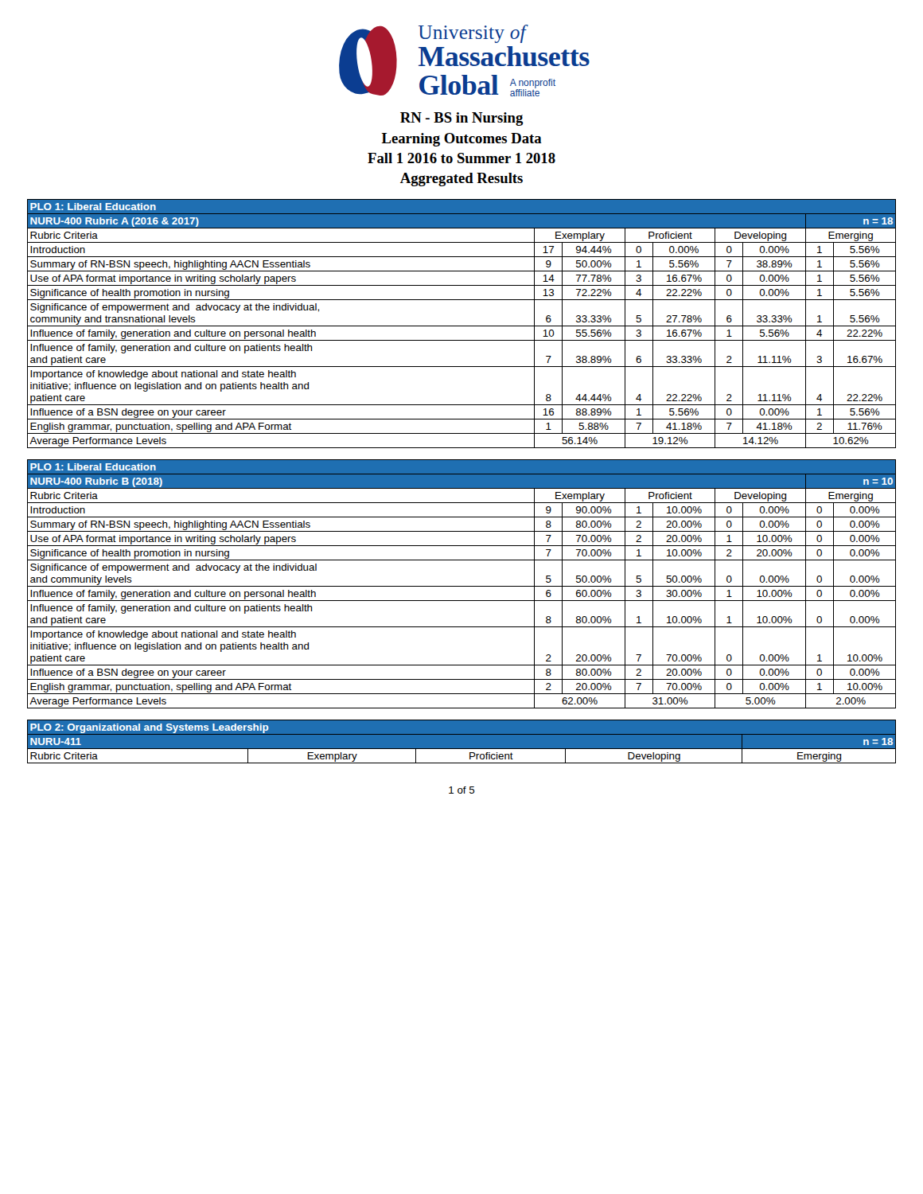University of
Massachusetts
Global A nonprofit
affiliate
RN - BS in Nursing Learning Outcomes Data Fall 1 2016 to Summer 1 2018 Aggregated Results
| PLO 1: Liberal Education |
| NURU-400 Rubric A (2016 & 2017) | n = 18 |
| Rubric Criteria | Exemplary | Proficient | Developing | Emerging |
| Introduction | 17 | 94.44% | 0 | 0.00% | 0 | 0.00% | 1 | 5.56% |
| Summary of RN-BSN speech, highlighting AACN Essentials | 9 | 50.00% | 1 | 5.56% | 7 | 38.89% | 1 | 5.56% |
| Use of APA format importance in writing scholarly papers | 14 | 77.78% | 3 | 16.67% | 0 | 0.00% | 1 | 5.56% |
| Significance of health promotion in nursing | 13 | 72.22% | 4 | 22.22% | 0 | 0.00% | 1 | 5.56% |
| Significance of empowerment and advocacy at the individual, community and transnational levels | 6 | 33.33% | 5 | 27.78% | 6 | 33.33% | 1 | 5.56% |
| Influence of family, generation and culture on personal health | 10 | 55.56% | 3 | 16.67% | 1 | 5.56% | 4 | 22.22% |
| Influence of family, generation and culture on patients health and patient care | 7 | 38.89% | 6 | 33.33% | 2 | 11.11% | 3 | 16.67% |
| Importance of knowledge about national and state health initiative; influence on legislation and on patients health and patient care | 8 | 44.44% | 4 | 22.22% | 2 | 11.11% | 4 | 22.22% |
| Influence of a BSN degree on your career | 16 | 88.89% | 1 | 5.56% | 0 | 0.00% | 1 | 5.56% |
| English grammar, punctuation, spelling and APA Format | 1 | 5.88% | 7 | 41.18% | 7 | 41.18% | 2 | 11.76% |
| Average Performance Levels | 56.14% | 19.12% | 14.12% | 10.62% |
| PLO 1: Liberal Education |
| NURU-400 Rubric B (2018) | n = 10 |
| Rubric Criteria | Exemplary | Proficient | Developing | Emerging |
| Introduction | 9 | 90.00% | 1 | 10.00% | 0 | 0.00% | 0 | 0.00% |
| Summary of RN-BSN speech, highlighting AACN Essentials | 8 | 80.00% | 2 | 20.00% | 0 | 0.00% | 0 | 0.00% |
| Use of APA format importance in writing scholarly papers | 7 | 70.00% | 2 | 20.00% | 1 | 10.00% | 0 | 0.00% |
| Significance of health promotion in nursing | 7 | 70.00% | 1 | 10.00% | 2 | 20.00% | 0 | 0.00% |
| Significance of empowerment and advocacy at the individual and community levels | 5 | 50.00% | 5 | 50.00% | 0 | 0.00% | 0 | 0.00% |
| Influence of family, generation and culture on personal health | 6 | 60.00% | 3 | 30.00% | 1 | 10.00% | 0 | 0.00% |
| Influence of family, generation and culture on patients health and patient care | 8 | 80.00% | 1 | 10.00% | 1 | 10.00% | 0 | 0.00% |
| Importance of knowledge about national and state health initiative; influence on legislation and on patients health and patient care | 2 | 20.00% | 7 | 70.00% | 0 | 0.00% | 1 | 10.00% |
| Influence of a BSN degree on your career | 8 | 80.00% | 2 | 20.00% | 0 | 0.00% | 0 | 0.00% |
| English grammar, punctuation, spelling and APA Format | 2 | 20.00% | 7 | 70.00% | 0 | 0.00% | 1 | 10.00% |
| Average Performance Levels | 62.00% | 31.00% | 5.00% | 2.00% |
| PLO 2: Organizational and Systems Leadership |
| NURU-411 | n = 18 |
| Rubric Criteria | Exemplary | Proficient | Developing | Emerging |
1 of 5